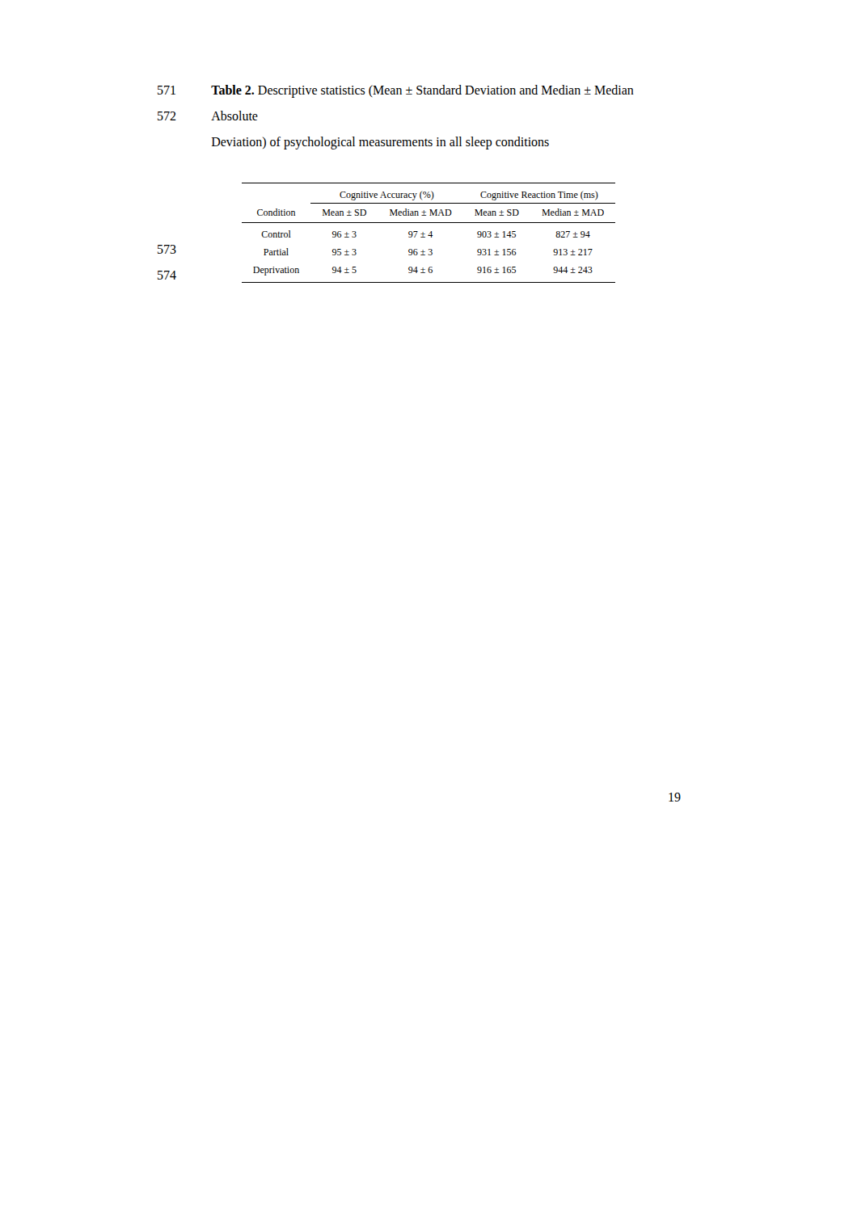571
572
Table 2. Descriptive statistics (Mean ± Standard Deviation and Median ± Median Absolute
Deviation) of psychological measurements in all sleep conditions
| | Cognitive Accuracy (%) | Cognitive Reaction Time (ms) |
| --- | --- | --- |
| Condition | Mean ± SD | Median ± MAD | Mean ± SD | Median ± MAD |
| Control | 96 ± 3 | 97 ± 4 | 903 ± 145 | 827 ± 94 |
| Partial | 95 ± 3 | 96 ± 3 | 931 ± 156 | 913 ± 217 |
| Deprivation | 94 ± 5 | 94 ± 6 | 916 ± 165 | 944 ± 243 |
573
574
19